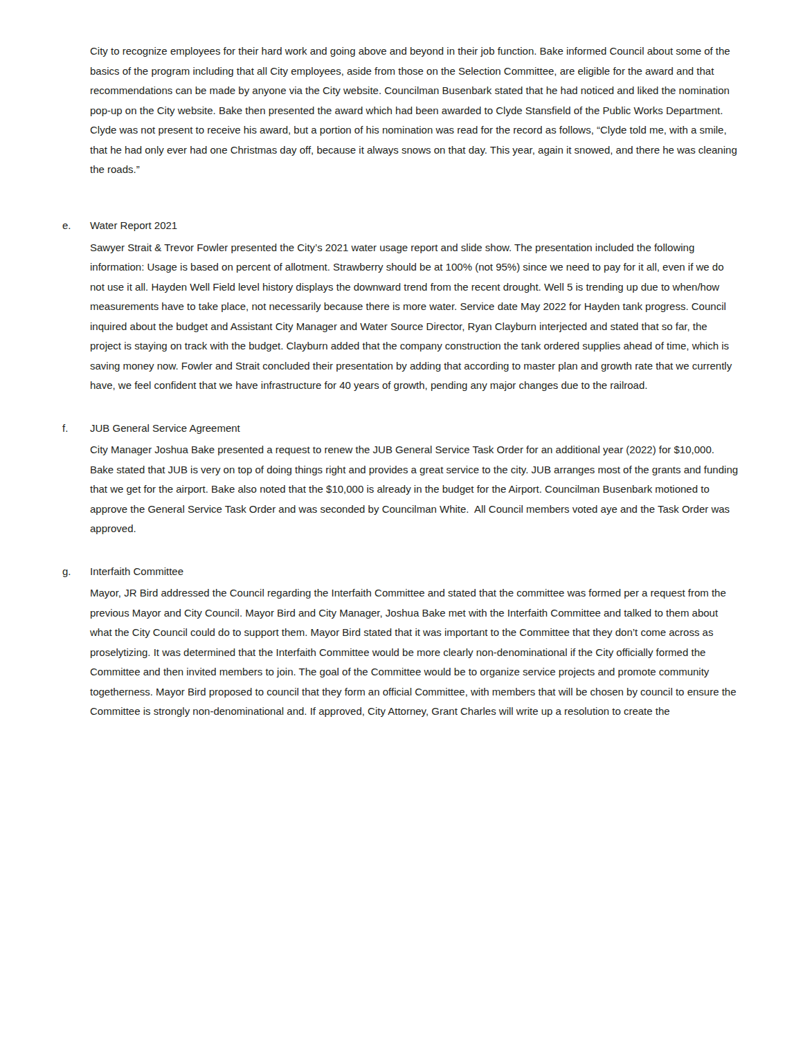City to recognize employees for their hard work and going above and beyond in their job function. Bake informed Council about some of the basics of the program including that all City employees, aside from those on the Selection Committee, are eligible for the award and that recommendations can be made by anyone via the City website. Councilman Busenbark stated that he had noticed and liked the nomination pop-up on the City website. Bake then presented the award which had been awarded to Clyde Stansfield of the Public Works Department. Clyde was not present to receive his award, but a portion of his nomination was read for the record as follows, “Clyde told me, with a smile, that he had only ever had one Christmas day off, because it always snows on that day. This year, again it snowed, and there he was cleaning the roads.”
e.
Water Report 2021
Sawyer Strait & Trevor Fowler presented the City’s 2021 water usage report and slide show. The presentation included the following information: Usage is based on percent of allotment. Strawberry should be at 100% (not 95%) since we need to pay for it all, even if we do not use it all. Hayden Well Field level history displays the downward trend from the recent drought. Well 5 is trending up due to when/how measurements have to take place, not necessarily because there is more water. Service date May 2022 for Hayden tank progress. Council inquired about the budget and Assistant City Manager and Water Source Director, Ryan Clayburn interjected and stated that so far, the project is staying on track with the budget. Clayburn added that the company construction the tank ordered supplies ahead of time, which is saving money now. Fowler and Strait concluded their presentation by adding that according to master plan and growth rate that we currently have, we feel confident that we have infrastructure for 40 years of growth, pending any major changes due to the railroad.
f.
JUB General Service Agreement
City Manager Joshua Bake presented a request to renew the JUB General Service Task Order for an additional year (2022) for $10,000. Bake stated that JUB is very on top of doing things right and provides a great service to the city. JUB arranges most of the grants and funding that we get for the airport. Bake also noted that the $10,000 is already in the budget for the Airport. Councilman Busenbark motioned to approve the General Service Task Order and was seconded by Councilman White. All Council members voted aye and the Task Order was approved.
g.
Interfaith Committee
Mayor, JR Bird addressed the Council regarding the Interfaith Committee and stated that the committee was formed per a request from the previous Mayor and City Council. Mayor Bird and City Manager, Joshua Bake met with the Interfaith Committee and talked to them about what the City Council could do to support them. Mayor Bird stated that it was important to the Committee that they don’t come across as proselytizing. It was determined that the Interfaith Committee would be more clearly non-denominational if the City officially formed the Committee and then invited members to join. The goal of the Committee would be to organize service projects and promote community togetherness. Mayor Bird proposed to council that they form an official Committee, with members that will be chosen by council to ensure the Committee is strongly non-denominational and. If approved, City Attorney, Grant Charles will write up a resolution to create the